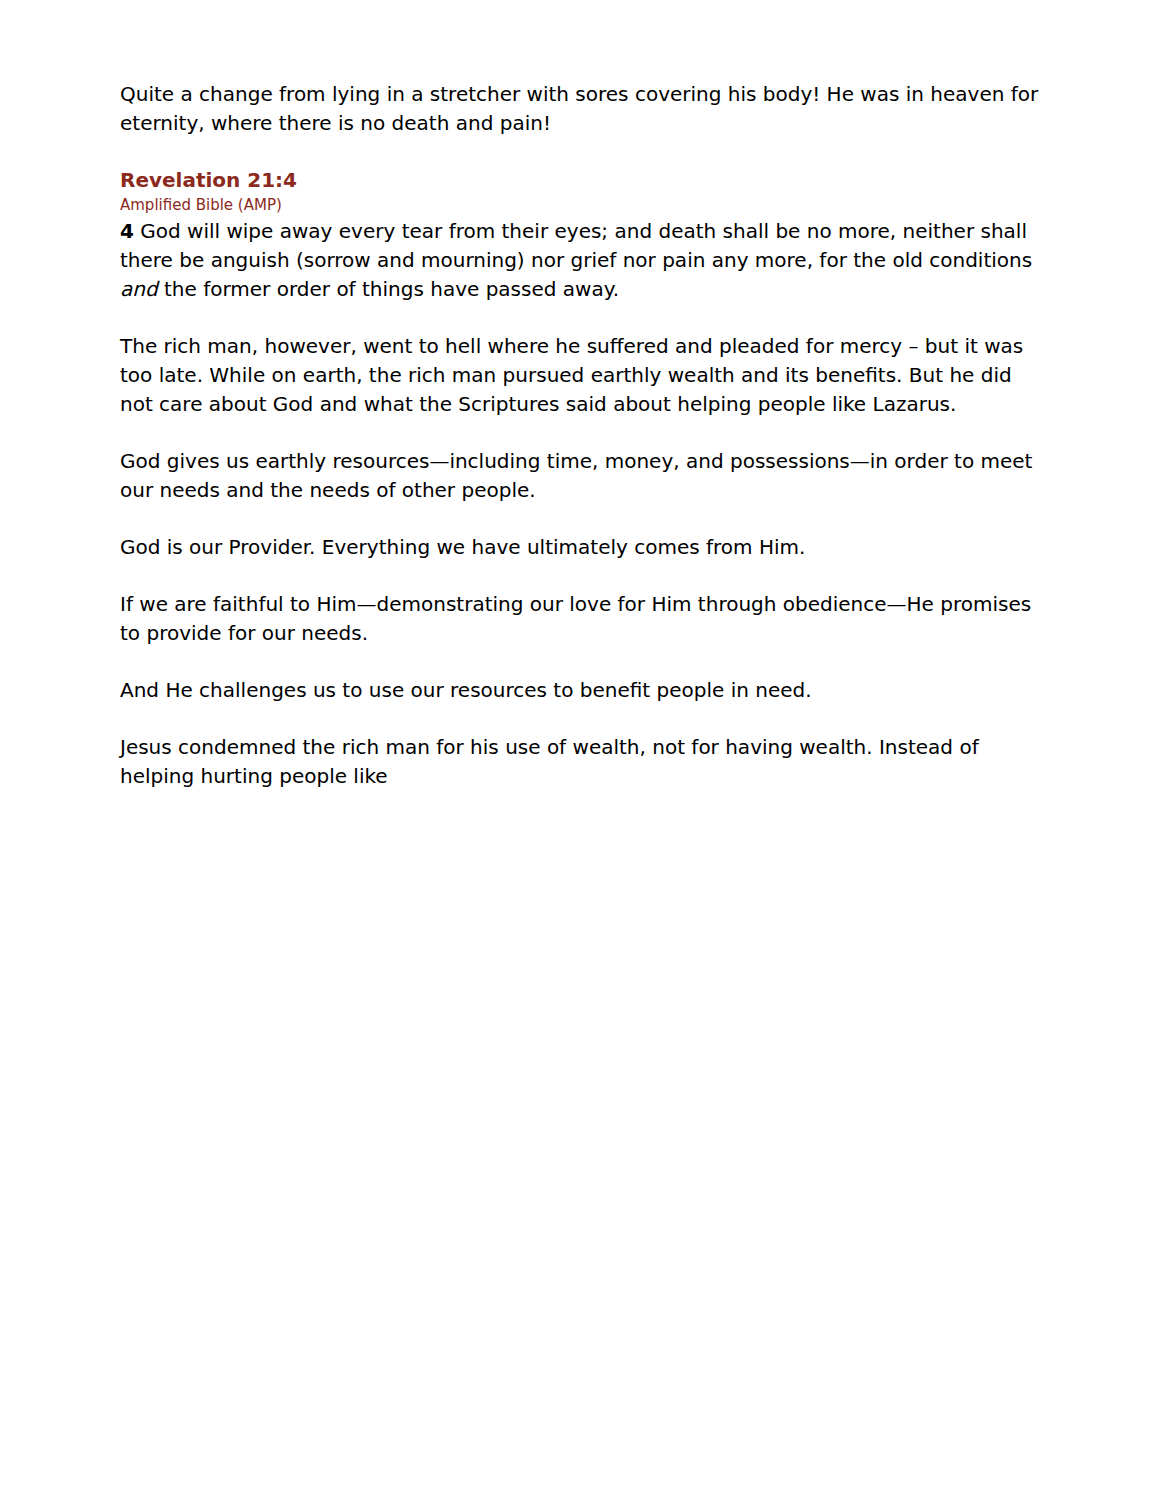Quite a change from lying in a stretcher with sores covering his body! He was in heaven for eternity, where there is no death and pain!
Revelation 21:4
Amplified Bible (AMP)
4 God will wipe away every tear from their eyes; and death shall be no more, neither shall there be anguish (sorrow and mourning) nor grief nor pain any more, for the old conditions and the former order of things have passed away.
The rich man, however, went to hell where he suffered and pleaded for mercy – but it was too late. While on earth, the rich man pursued earthly wealth and its benefits. But he did not care about God and what the Scriptures said about helping people like Lazarus.
God gives us earthly resources—including time, money, and possessions—in order to meet our needs and the needs of other people.
God is our Provider. Everything we have ultimately comes from Him.
If we are faithful to Him—demonstrating our love for Him through obedience—He promises to provide for our needs.
And He challenges us to use our resources to benefit people in need.
Jesus condemned the rich man for his use of wealth, not for having wealth. Instead of helping hurting people like